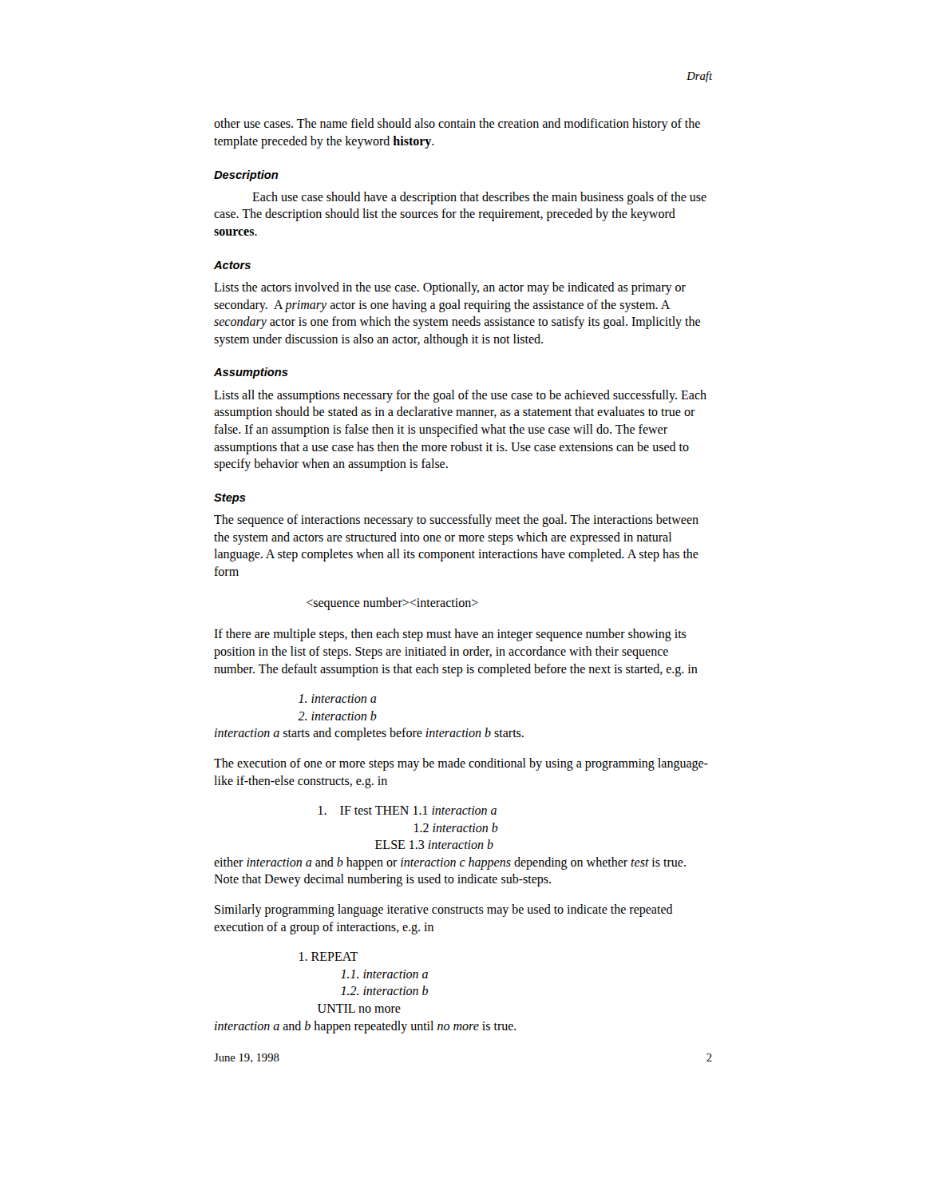Draft
other use cases. The name field should also contain the creation and modification history of the template preceded by the keyword history.
Description
Each use case should have a description that describes the main business goals of the use case. The description should list the sources for the requirement, preceded by the keyword sources.
Actors
Lists the actors involved in the use case. Optionally, an actor may be indicated as primary or secondary. A primary actor is one having a goal requiring the assistance of the system. A secondary actor is one from which the system needs assistance to satisfy its goal. Implicitly the system under discussion is also an actor, although it is not listed.
Assumptions
Lists all the assumptions necessary for the goal of the use case to be achieved successfully. Each assumption should be stated as in a declarative manner, as a statement that evaluates to true or false. If an assumption is false then it is unspecified what the use case will do. The fewer assumptions that a use case has then the more robust it is. Use case extensions can be used to specify behavior when an assumption is false.
Steps
The sequence of interactions necessary to successfully meet the goal. The interactions between the system and actors are structured into one or more steps which are expressed in natural language. A step completes when all its component interactions have completed. A step has the form
<sequence number><interaction>
If there are multiple steps, then each step must have an integer sequence number showing its position in the list of steps. Steps are initiated in order, in accordance with their sequence number. The default assumption is that each step is completed before the next is started, e.g. in
1. interaction a
2. interaction b
interaction a starts and completes before interaction b starts.
The execution of one or more steps may be made conditional by using a programming language-like if-then-else constructs, e.g. in
1. IF test THEN 1.1 interaction a
1.2 interaction b
ELSE 1.3 interaction b
either interaction a and b happen or interaction c happens depending on whether test is true. Note that Dewey decimal numbering is used to indicate sub-steps.
Similarly programming language iterative constructs may be used to indicate the repeated execution of a group of interactions, e.g. in
1. REPEAT
1.1. interaction a
1.2. interaction b
UNTIL no more
interaction a and b happen repeatedly until no more is true.
June 19, 1998 2